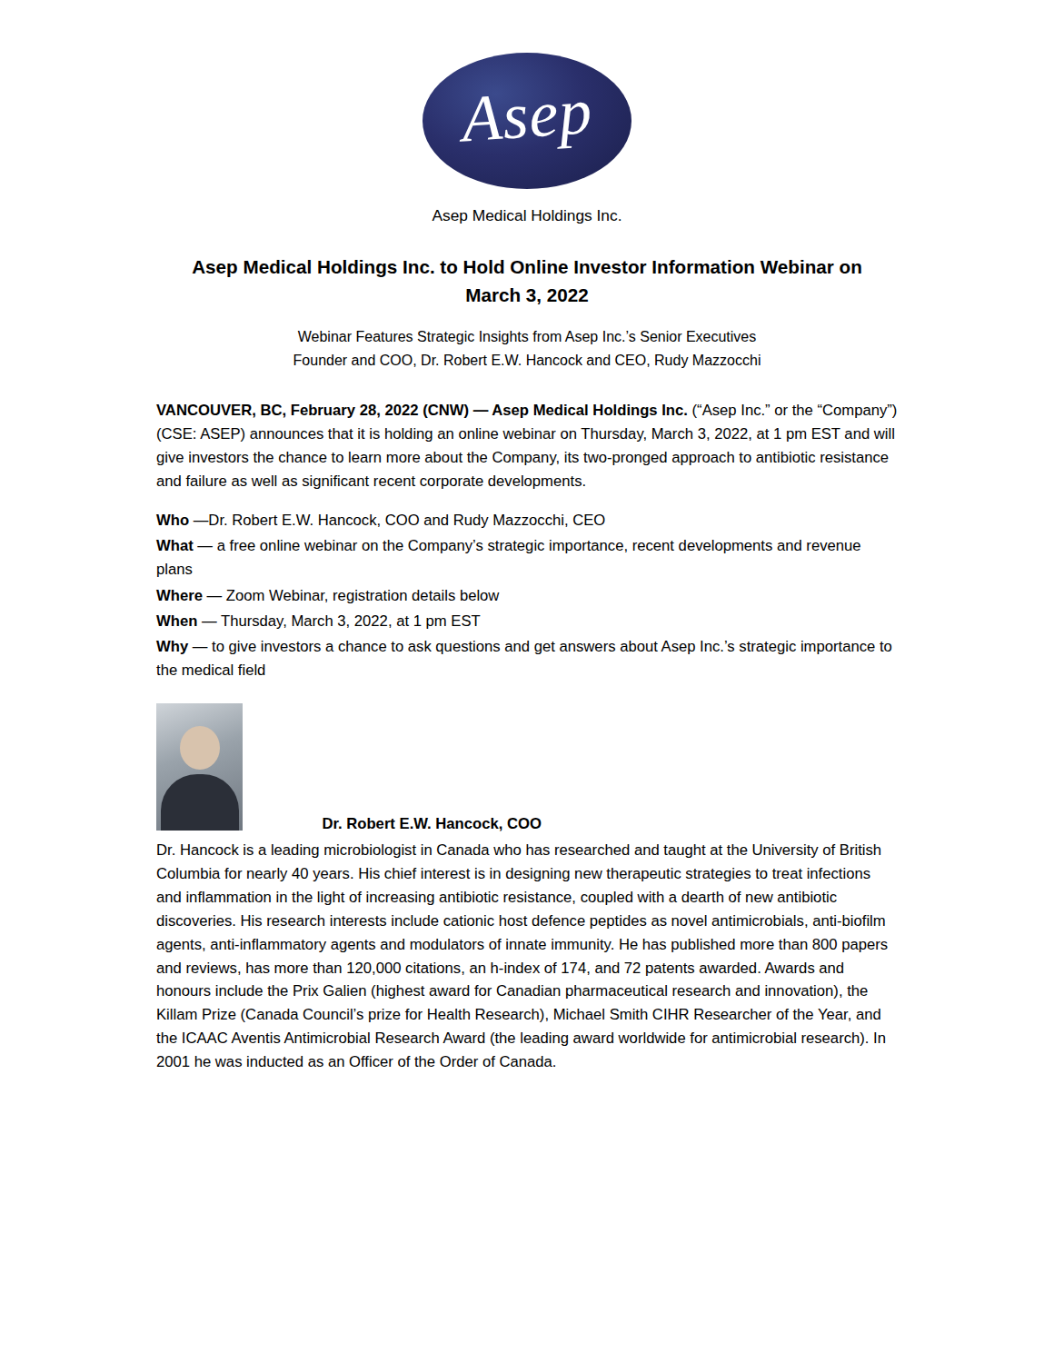Asep
Asep Medical Holdings Inc.
Asep Medical Holdings Inc. to Hold Online Investor Information Webinar on
March 3, 2022
Webinar Features Strategic Insights from Asep Inc.’s Senior Executives
Founder and COO, Dr. Robert E.W. Hancock and CEO, Rudy Mazzocchi
VANCOUVER, BC, February 28, 2022 (CNW) — Asep Medical Holdings Inc. (“Asep Inc.” or the “Company”) (CSE: ASEP) announces that it is holding an online webinar on Thursday, March 3, 2022, at 1 pm EST and will give investors the chance to learn more about the Company, its two-pronged approach to antibiotic resistance and failure as well as significant recent corporate developments.
Who —Dr. Robert E.W. Hancock, COO and Rudy Mazzocchi, CEO
What — a free online webinar on the Company’s strategic importance, recent developments and revenue plans
Where — Zoom Webinar, registration details below
When — Thursday, March 3, 2022, at 1 pm EST
Why — to give investors a chance to ask questions and get answers about Asep Inc.’s strategic importance to the medical field
Dr. Robert E.W. Hancock, COO
Dr. Hancock is a leading microbiologist in Canada who has researched and taught at the University of British Columbia for nearly 40 years. His chief interest is in designing new therapeutic strategies to treat infections and inflammation in the light of increasing antibiotic resistance, coupled with a dearth of new antibiotic discoveries. His research interests include cationic host defence peptides as novel antimicrobials, anti-biofilm agents, anti-inflammatory agents and modulators of innate immunity. He has published more than 800 papers and reviews, has more than 120,000 citations, an h-index of 174, and 72 patents awarded. Awards and honours include the Prix Galien (highest award for Canadian pharmaceutical research and innovation), the Killam Prize (Canada Council’s prize for Health Research), Michael Smith CIHR Researcher of the Year, and the ICAAC Aventis Antimicrobial Research Award (the leading award worldwide for antimicrobial research). In 2001 he was inducted as an Officer of the Order of Canada.